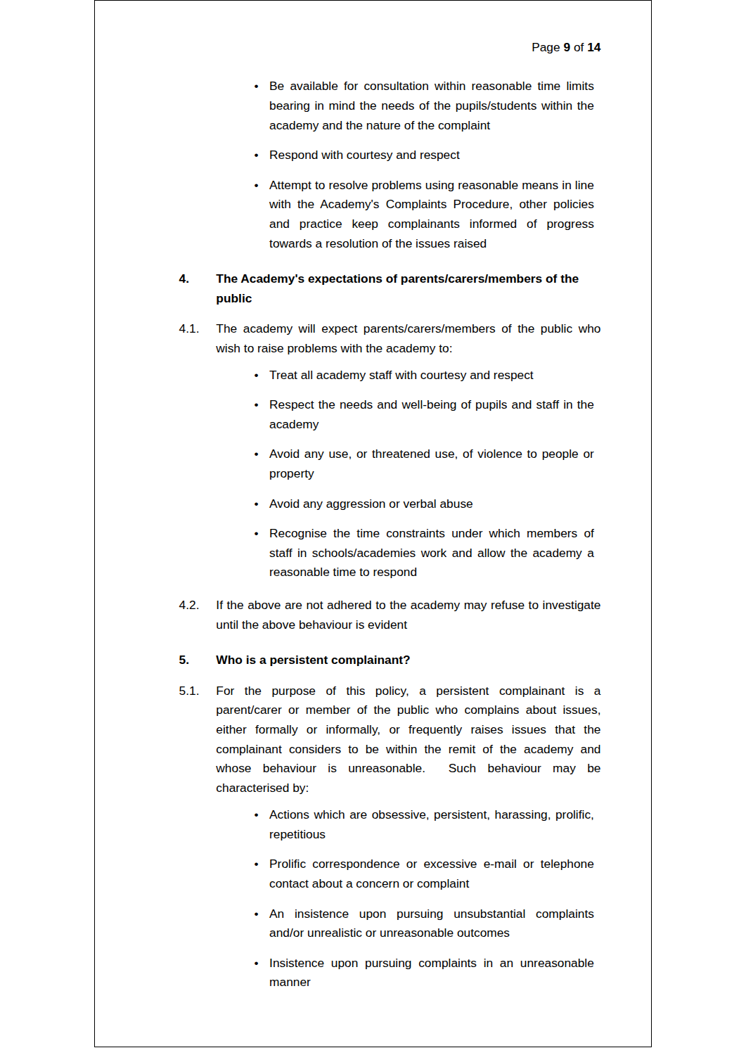Page 9 of 14
Be available for consultation within reasonable time limits bearing in mind the needs of the pupils/students within the academy and the nature of the complaint
Respond with courtesy and respect
Attempt to resolve problems using reasonable means in line with the Academy's Complaints Procedure, other policies and practice keep complainants informed of progress towards a resolution of the issues raised
4.
The Academy's expectations of parents/carers/members of the public
4.1.
The academy will expect parents/carers/members of the public who wish to raise problems with the academy to:
Treat all academy staff with courtesy and respect
Respect the needs and well-being of pupils and staff in the academy
Avoid any use, or threatened use, of violence to people or property
Avoid any aggression or verbal abuse
Recognise the time constraints under which members of staff in schools/academies work and allow the academy a reasonable time to respond
4.2.
If the above are not adhered to the academy may refuse to investigate until the above behaviour is evident
5.
Who is a persistent complainant?
5.1.
For the purpose of this policy, a persistent complainant is a parent/carer or member of the public who complains about issues, either formally or informally, or frequently raises issues that the complainant considers to be within the remit of the academy and whose behaviour is unreasonable. Such behaviour may be characterised by:
Actions which are obsessive, persistent, harassing, prolific, repetitious
Prolific correspondence or excessive e-mail or telephone contact about a concern or complaint
An insistence upon pursuing unsubstantial complaints and/or unrealistic or unreasonable outcomes
Insistence upon pursuing complaints in an unreasonable manner